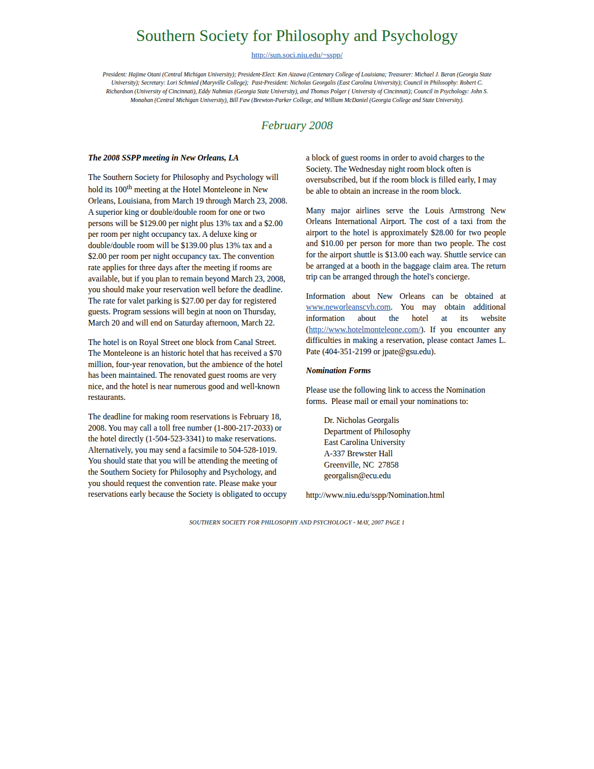Southern Society for Philosophy and Psychology
http://sun.soci.niu.edu/~sspp/
President: Hajime Otani (Central Michigan University); President-Elect: Ken Aizawa (Centenary College of Louisiana; Treasurer: Michael J. Beran (Georgia State University); Secretary: Lori Schmied (Maryville College); Past-President: Nicholas Georgalis (East Carolina University); Council in Philosophy: Robert C. Richardson (University of Cincinnati), Eddy Nahmias (Georgia State University), and Thomas Polger ( University of Cincinnati); Council in Psychology: John S. Monahan (Central Michigan University), Bill Faw (Brewton-Parker College, and William McDaniel (Georgia College and State University).
February 2008
The 2008 SSPP meeting in New Orleans, LA
The Southern Society for Philosophy and Psychology will hold its 100th meeting at the Hotel Monteleone in New Orleans, Louisiana, from March 19 through March 23, 2008. A superior king or double/double room for one or two persons will be $129.00 per night plus 13% tax and a $2.00 per room per night occupancy tax. A deluxe king or double/double room will be $139.00 plus 13% tax and a $2.00 per room per night occupancy tax. The convention rate applies for three days after the meeting if rooms are available, but if you plan to remain beyond March 23, 2008, you should make your reservation well before the deadline. The rate for valet parking is $27.00 per day for registered guests. Program sessions will begin at noon on Thursday, March 20 and will end on Saturday afternoon, March 22.
The hotel is on Royal Street one block from Canal Street. The Monteleone is an historic hotel that has received a $70 million, four-year renovation, but the ambience of the hotel has been maintained. The renovated guest rooms are very nice, and the hotel is near numerous good and well-known restaurants.
The deadline for making room reservations is February 18, 2008. You may call a toll free number (1-800-217-2033) or the hotel directly (1-504-523-3341) to make reservations. Alternatively, you may send a facsimile to 504-528-1019. You should state that you will be attending the meeting of the Southern Society for Philosophy and Psychology, and you should request the convention rate. Please make your reservations early because the Society is obligated to occupy a block of guest rooms in order to avoid charges to the Society. The Wednesday night room block often is oversubscribed, but if the room block is filled early, I may be able to obtain an increase in the room block.
Many major airlines serve the Louis Armstrong New Orleans International Airport. The cost of a taxi from the airport to the hotel is approximately $28.00 for two people and $10.00 per person for more than two people. The cost for the airport shuttle is $13.00 each way. Shuttle service can be arranged at a booth in the baggage claim area. The return trip can be arranged through the hotel's concierge.
Information about New Orleans can be obtained at www.neworleanscvb.com. You may obtain additional information about the hotel at its website (http://www.hotelmonteleone.com/). If you encounter any difficulties in making a reservation, please contact James L. Pate (404-351-2199 or jpate@gsu.edu).
Nomination Forms
Please use the following link to access the Nomination forms. Please mail or email your nominations to:
Dr. Nicholas Georgalis
Department of Philosophy
East Carolina University
A-337 Brewster Hall
Greenville, NC 27858
georgalisn@ecu.edu
http://www.niu.edu/sspp/Nomination.html
SOUTHERN SOCIETY FOR PHILOSOPHY AND PSYCHOLOGY - MAY, 2007 PAGE 1